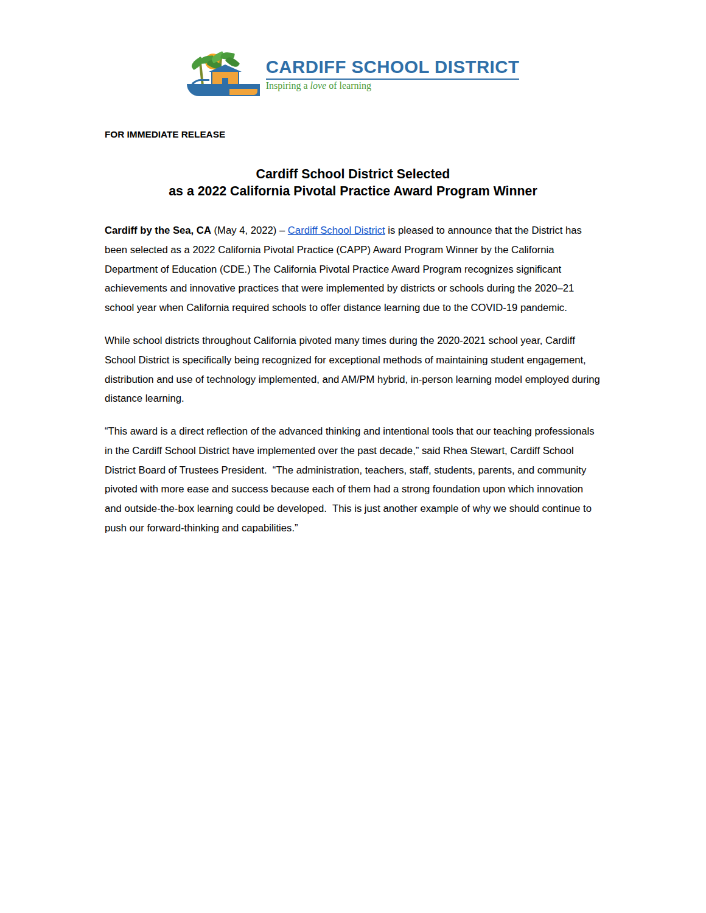CARDIFF SCHOOL DISTRICT
Inspiring a love of learning
FOR IMMEDIATE RELEASE
Cardiff School District Selected
as a 2022 California Pivotal Practice Award Program Winner
Cardiff by the Sea, CA (May 4, 2022) – Cardiff School District is pleased to announce that the District has been selected as a 2022 California Pivotal Practice (CAPP) Award Program Winner by the California Department of Education (CDE.) The California Pivotal Practice Award Program recognizes significant achievements and innovative practices that were implemented by districts or schools during the 2020–21 school year when California required schools to offer distance learning due to the COVID-19 pandemic.
While school districts throughout California pivoted many times during the 2020-2021 school year, Cardiff School District is specifically being recognized for exceptional methods of maintaining student engagement, distribution and use of technology implemented, and AM/PM hybrid, in-person learning model employed during distance learning.
“This award is a direct reflection of the advanced thinking and intentional tools that our teaching professionals in the Cardiff School District have implemented over the past decade,” said Rhea Stewart, Cardiff School District Board of Trustees President. “The administration, teachers, staff, students, parents, and community pivoted with more ease and success because each of them had a strong foundation upon which innovation and outside-the-box learning could be developed. This is just another example of why we should continue to push our forward-thinking and capabilities.”